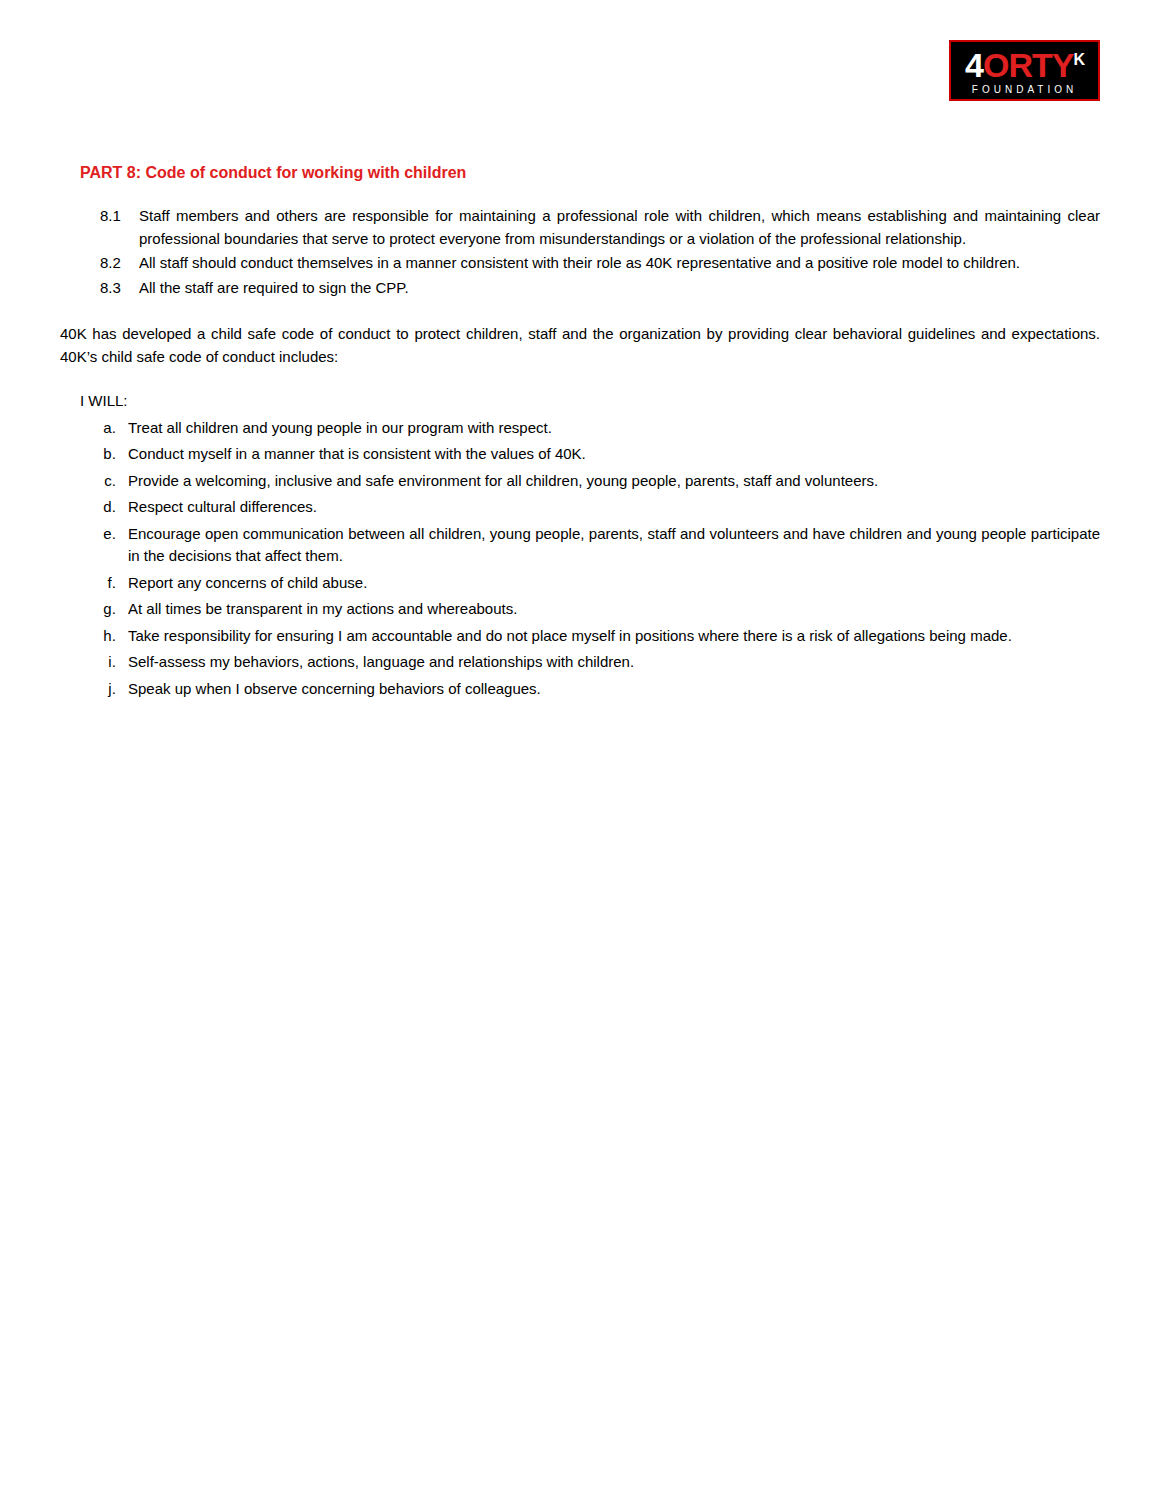4ORTYK
FOUNDATION
PART 8: Code of conduct for working with children
8.1 Staff members and others are responsible for maintaining a professional role with children, which means establishing and maintaining clear professional boundaries that serve to protect everyone from misunderstandings or a violation of the professional relationship.
8.2 All staff should conduct themselves in a manner consistent with their role as 40K representative and a positive role model to children.
8.3 All the staff are required to sign the CPP.
40K has developed a child safe code of conduct to protect children, staff and the organization by providing clear behavioral guidelines and expectations. 40K’s child safe code of conduct includes:
I WILL:
Treat all children and young people in our program with respect.
Conduct myself in a manner that is consistent with the values of 40K.
Provide a welcoming, inclusive and safe environment for all children, young people, parents, staff and volunteers.
Respect cultural differences.
Encourage open communication between all children, young people, parents, staff and volunteers and have children and young people participate in the decisions that affect them.
Report any concerns of child abuse.
At all times be transparent in my actions and whereabouts.
Take responsibility for ensuring I am accountable and do not place myself in positions where there is a risk of allegations being made.
Self-assess my behaviors, actions, language and relationships with children.
Speak up when I observe concerning behaviors of colleagues.